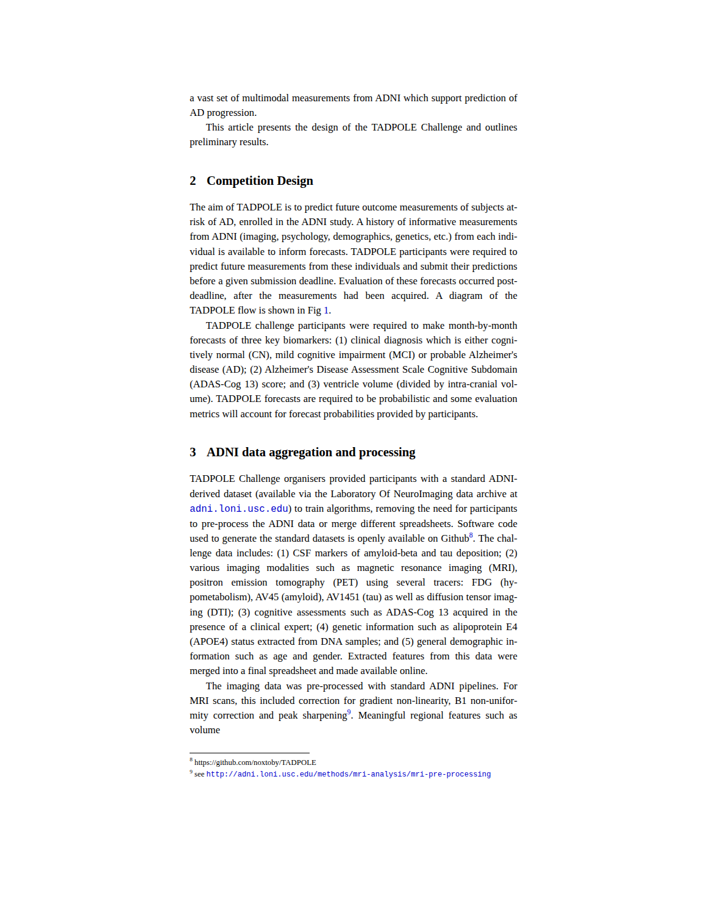a vast set of multimodal measurements from ADNI which support prediction of AD progression.
This article presents the design of the TADPOLE Challenge and outlines preliminary results.
2 Competition Design
The aim of TADPOLE is to predict future outcome measurements of subjects at-risk of AD, enrolled in the ADNI study. A history of informative measurements from ADNI (imaging, psychology, demographics, genetics, etc.) from each individual is available to inform forecasts. TADPOLE participants were required to predict future measurements from these individuals and submit their predictions before a given submission deadline. Evaluation of these forecasts occurred post-deadline, after the measurements had been acquired. A diagram of the TADPOLE flow is shown in Fig 1.
TADPOLE challenge participants were required to make month-by-month forecasts of three key biomarkers: (1) clinical diagnosis which is either cognitively normal (CN), mild cognitive impairment (MCI) or probable Alzheimer's disease (AD); (2) Alzheimer's Disease Assessment Scale Cognitive Subdomain (ADAS-Cog 13) score; and (3) ventricle volume (divided by intra-cranial volume). TADPOLE forecasts are required to be probabilistic and some evaluation metrics will account for forecast probabilities provided by participants.
3 ADNI data aggregation and processing
TADPOLE Challenge organisers provided participants with a standard ADNI-derived dataset (available via the Laboratory Of NeuroImaging data archive at adni.loni.usc.edu) to train algorithms, removing the need for participants to pre-process the ADNI data or merge different spreadsheets. Software code used to generate the standard datasets is openly available on Github8. The challenge data includes: (1) CSF markers of amyloid-beta and tau deposition; (2) various imaging modalities such as magnetic resonance imaging (MRI), positron emission tomography (PET) using several tracers: FDG (hypometabolism), AV45 (amyloid), AV1451 (tau) as well as diffusion tensor imaging (DTI); (3) cognitive assessments such as ADAS-Cog 13 acquired in the presence of a clinical expert; (4) genetic information such as alipoprotein E4 (APOE4) status extracted from DNA samples; and (5) general demographic information such as age and gender. Extracted features from this data were merged into a final spreadsheet and made available online.
The imaging data was pre-processed with standard ADNI pipelines. For MRI scans, this included correction for gradient non-linearity, B1 non-uniformity correction and peak sharpening9. Meaningful regional features such as volume
8https://github.com/noxtoby/TADPOLE
9see http://adni.loni.usc.edu/methods/mri-analysis/mri-pre-processing